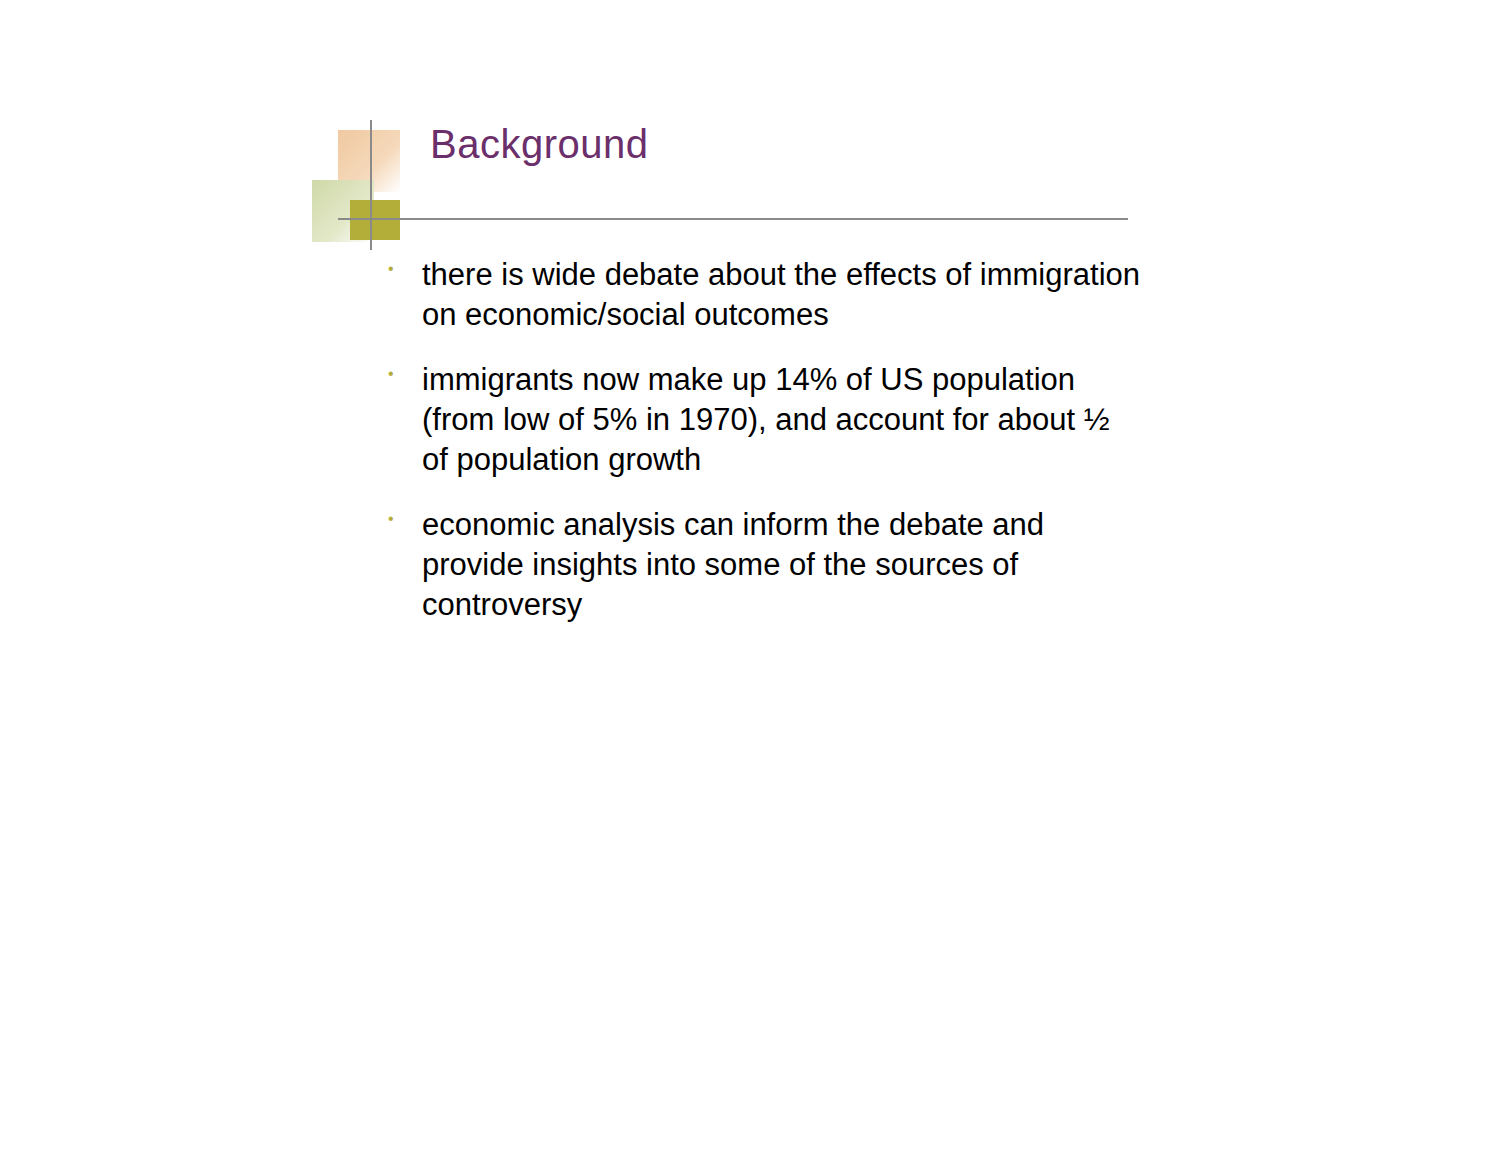Background
there is wide debate about the effects of immigration on economic/social outcomes
immigrants now make up 14% of US population (from low of 5% in 1970), and account for about ½ of population growth
economic analysis can inform the debate and provide insights into some of the sources of controversy